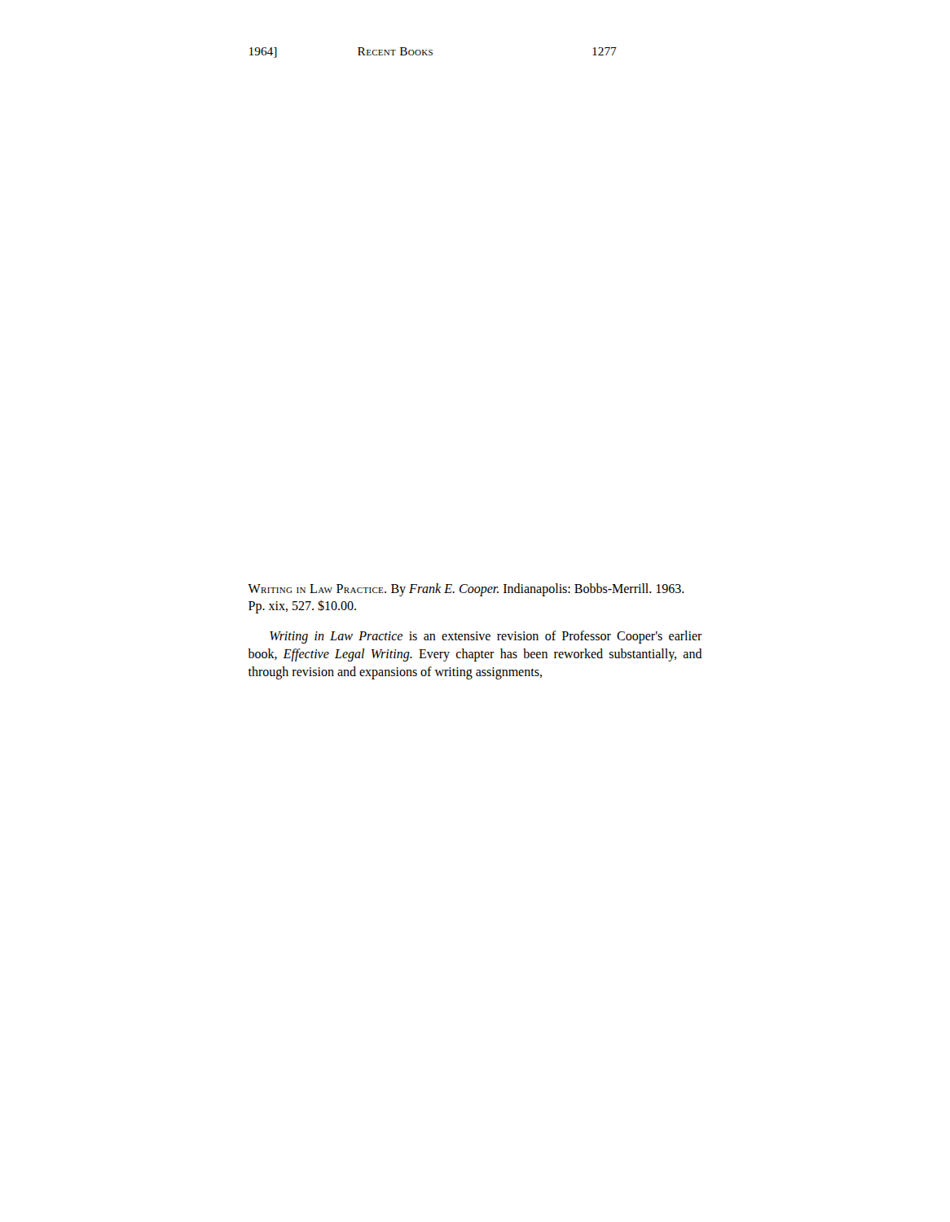1964]
Recent Books
1277
Writing in Law Practice. By Frank E. Cooper. Indianapolis: Bobbs-Merrill. 1963. Pp. xix, 527. $10.00.
Writing in Law Practice is an extensive revision of Professor Cooper's earlier book, Effective Legal Writing. Every chapter has been reworked substantially, and through revision and expansions of writing assignments,